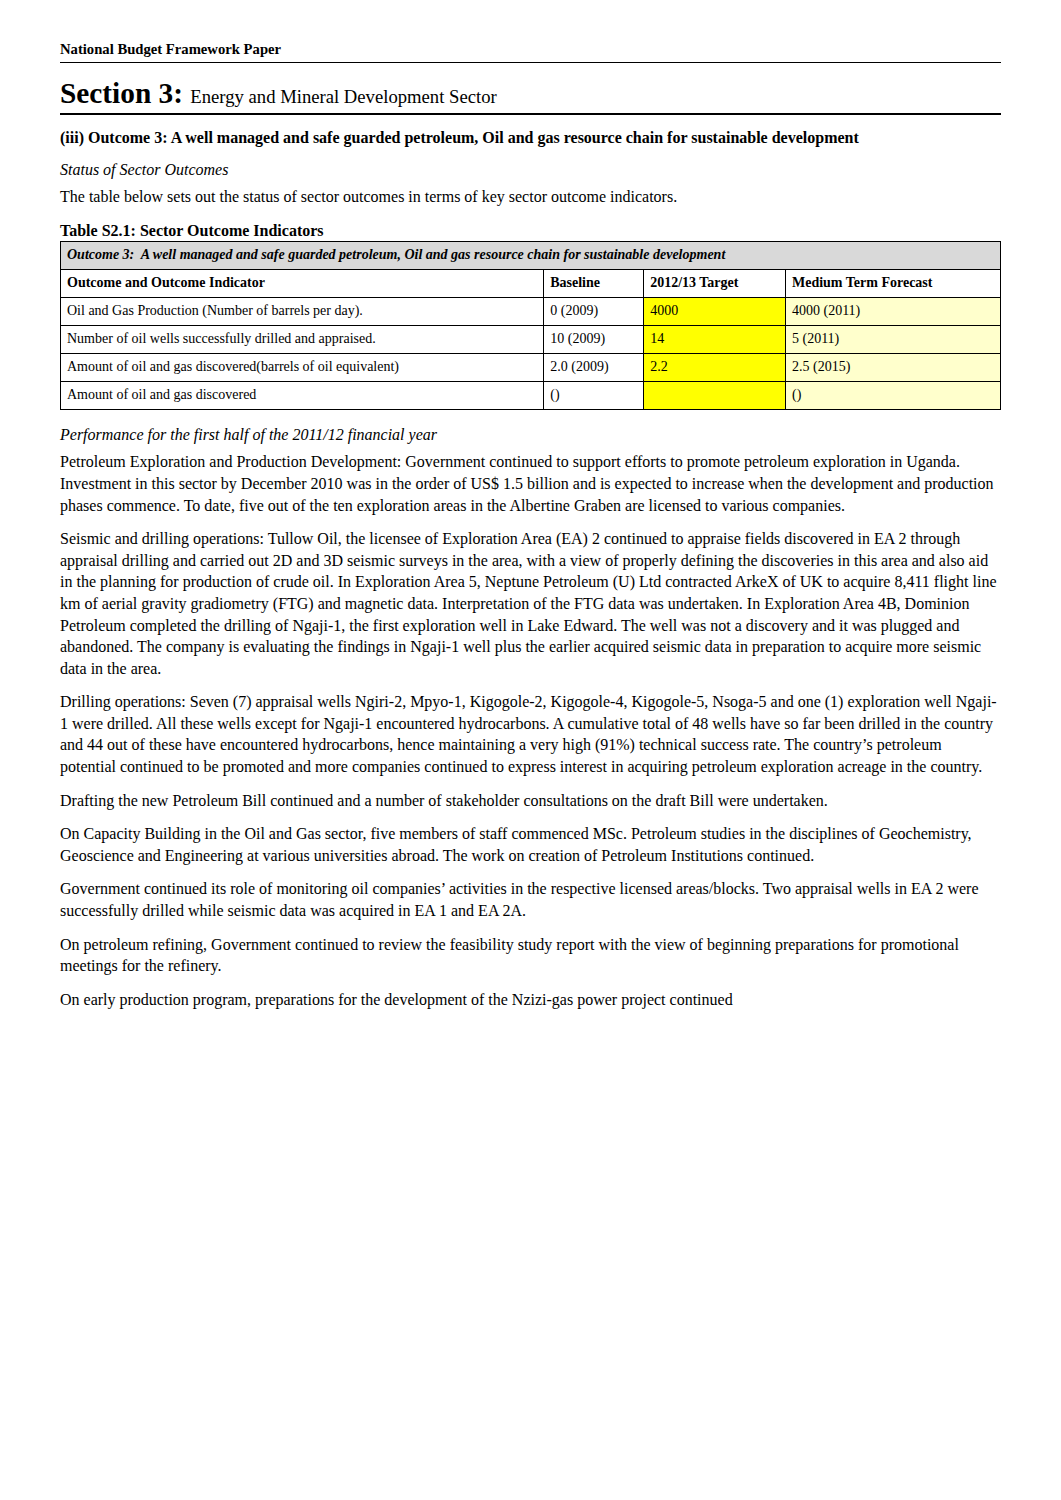National Budget Framework Paper
Section 3: Energy and Mineral Development Sector
(iii) Outcome 3: A well managed and safe guarded petroleum, Oil and gas resource chain for sustainable development
Status of Sector Outcomes
The table below sets out the status of sector outcomes in terms of key sector outcome indicators.
Table S2.1: Sector Outcome Indicators
| Outcome 3: A well managed and safe guarded petroleum, Oil and gas resource chain for sustainable development |
| Outcome and Outcome Indicator | Baseline | 2012/13 Target | Medium Term Forecast |
| Oil and Gas Production (Number of barrels per day). | 0 (2009) | 4000 | 4000 (2011) |
| Number of oil wells successfully drilled and appraised. | 10 (2009) | 14 | 5 (2011) |
| Amount of oil and gas discovered(barrels of oil equivalent) | 2.0 (2009) | 2.2 | 2.5 (2015) |
| Amount of oil and gas discovered | () | | () |
Performance for the first half of the 2011/12 financial year
Petroleum Exploration and Production Development: Government continued to support efforts to promote petroleum exploration in Uganda. Investment in this sector by December 2010 was in the order of US$ 1.5 billion and is expected to increase when the development and production phases commence. To date, five out of the ten exploration areas in the Albertine Graben are licensed to various companies.
Seismic and drilling operations: Tullow Oil, the licensee of Exploration Area (EA) 2 continued to appraise fields discovered in EA 2 through appraisal drilling and carried out 2D and 3D seismic surveys in the area, with a view of properly defining the discoveries in this area and also aid in the planning for production of crude oil. In Exploration Area 5, Neptune Petroleum (U) Ltd contracted ArkeX of UK to acquire 8,411 flight line km of aerial gravity gradiometry (FTG) and magnetic data. Interpretation of the FTG data was undertaken. In Exploration Area 4B, Dominion Petroleum completed the drilling of Ngaji-1, the first exploration well in Lake Edward. The well was not a discovery and it was plugged and abandoned. The company is evaluating the findings in Ngaji-1 well plus the earlier acquired seismic data in preparation to acquire more seismic data in the area.
Drilling operations: Seven (7) appraisal wells Ngiri-2, Mpyo-1, Kigogole-2, Kigogole-4, Kigogole-5, Nsoga-5 and one (1) exploration well Ngaji-1 were drilled. All these wells except for Ngaji-1 encountered hydrocarbons. A cumulative total of 48 wells have so far been drilled in the country and 44 out of these have encountered hydrocarbons, hence maintaining a very high (91%) technical success rate. The country’s petroleum potential continued to be promoted and more companies continued to express interest in acquiring petroleum exploration acreage in the country.
Drafting the new Petroleum Bill continued and a number of stakeholder consultations on the draft Bill were undertaken.
On Capacity Building in the Oil and Gas sector, five members of staff commenced MSc. Petroleum studies in the disciplines of Geochemistry, Geoscience and Engineering at various universities abroad. The work on creation of Petroleum Institutions continued.
Government continued its role of monitoring oil companies’ activities in the respective licensed areas/blocks. Two appraisal wells in EA 2 were successfully drilled while seismic data was acquired in EA 1 and EA 2A.
On petroleum refining, Government continued to review the feasibility study report with the view of beginning preparations for promotional meetings for the refinery.
On early production program, preparations for the development of the Nzizi-gas power project continued